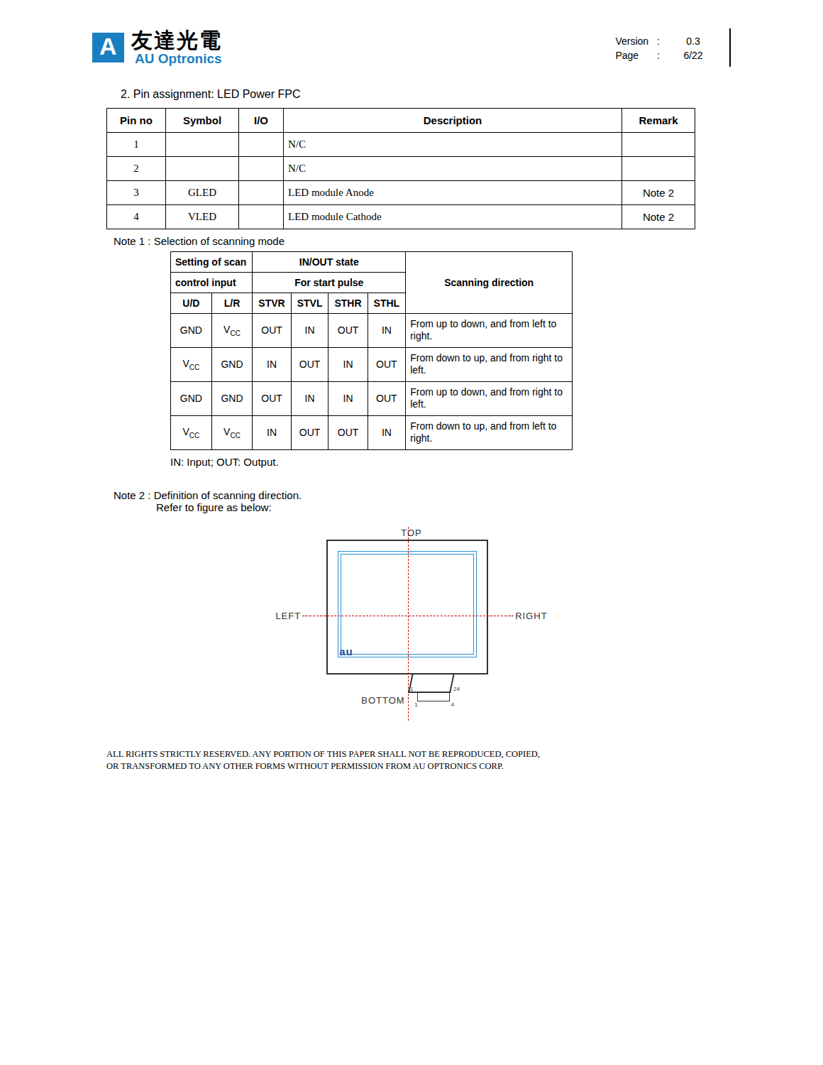A
友達光電
AU Optronics
| Version | : | 0.3 |
| Page | : | 6/22 |
2. Pin assignment: LED Power FPC
| Pin no | Symbol | I/O | Description | Remark |
| --- | --- | --- | --- | --- |
| 1 | | | N/C | |
| 2 | | | N/C | |
| 3 | GLED | | LED module Anode | Note 2 |
| 4 | VLED | | LED module Cathode | Note 2 |
Note 1 : Selection of scanning mode
| Setting of scan | IN/OUT state | Scanning direction |
| --- | --- | --- |
| control input | For start pulse |
| U/D | L/R | STVR | STVL | STHR | STHL |
| GND | V CC | OUT | IN | OUT | IN | From up to down, and from left to right. |
| V CC | GND | IN | OUT | IN | OUT | From down to up, and from right to left. |
| GND | GND | OUT | IN | IN | OUT | From up to down, and from right to left. |
| V CC | V CC | IN | OUT | OUT | IN | From down to up, and from left to right. |
IN: Input; OUT: Output.
Note 2 : Definition of scanning direction.
Refer to figure as below:
TOP
LEFT
au
124
14
RIGHT
BOTTOM
ALL RIGHTS STRICTLY RESERVED. ANY PORTION OF THIS PAPER SHALL NOT BE REPRODUCED, COPIED,
OR TRANSFORMED TO ANY OTHER FORMS WITHOUT PERMISSION FROM AU OPTRONICS CORP.